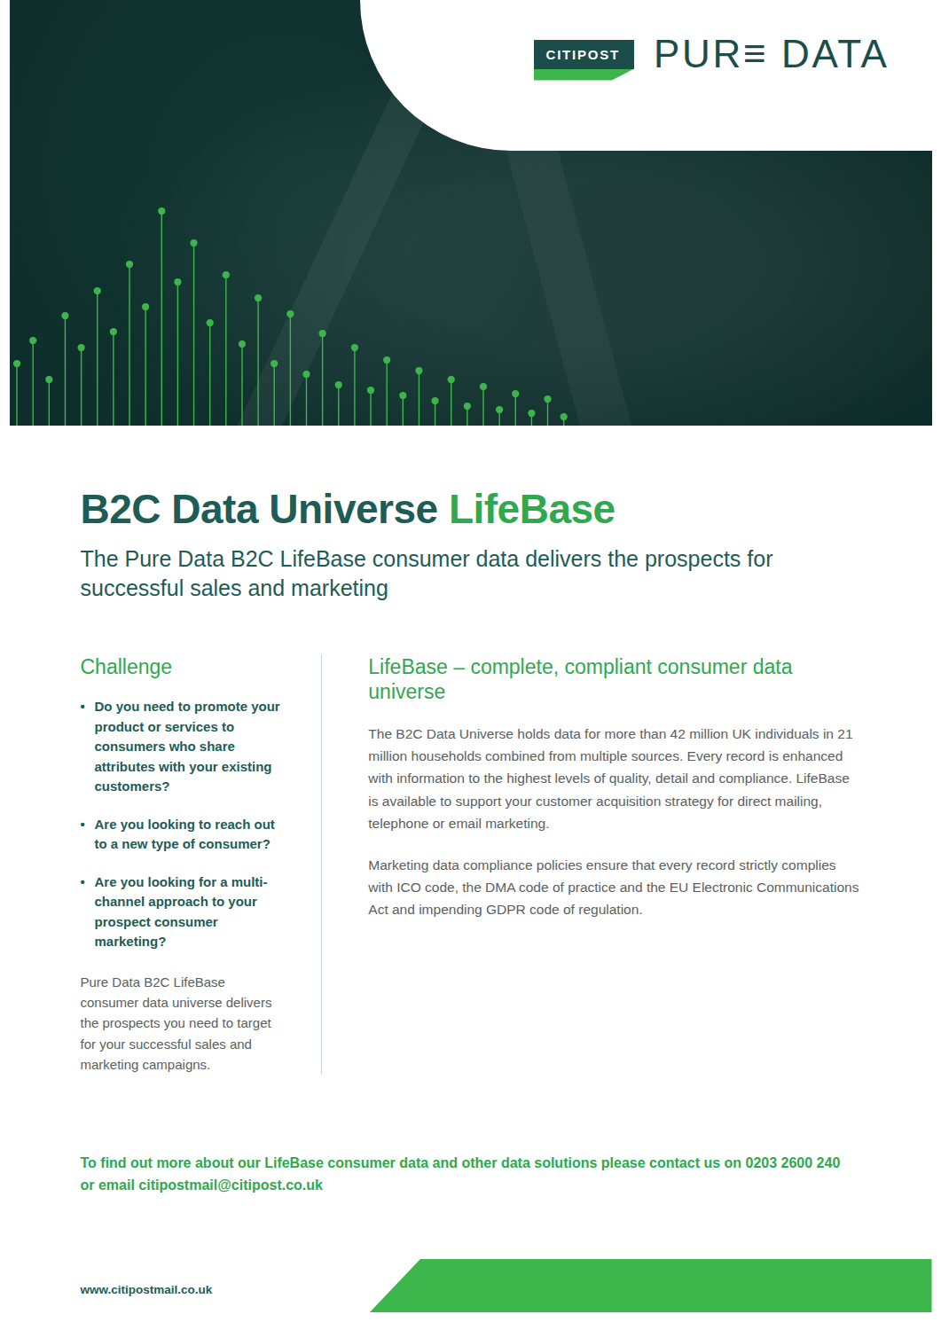CITIPOST PUR≡ DATA
B2C Data Universe LifeBase
The Pure Data B2C LifeBase consumer data delivers the prospects for successful sales and marketing
Challenge
Do you need to promote your product or services to consumers who share attributes with your existing customers?
Are you looking to reach out to a new type of consumer?
Are you looking for a multi-channel approach to your prospect consumer marketing?
Pure Data B2C LifeBase consumer data universe delivers the prospects you need to target for your successful sales and marketing campaigns.
LifeBase – complete, compliant consumer data universe
The B2C Data Universe holds data for more than 42 million UK individuals in 21 million households combined from multiple sources. Every record is enhanced with information to the highest levels of quality, detail and compliance. LifeBase is available to support your customer acquisition strategy for direct mailing, telephone or email marketing.
Marketing data compliance policies ensure that every record strictly complies with ICO code, the DMA code of practice and the EU Electronic Communications Act and impending GDPR code of regulation.
To find out more about our LifeBase consumer data and other data solutions please contact us on 0203 2600 240 or email citipostmail@citipost.co.uk
www.citipostmail.co.uk